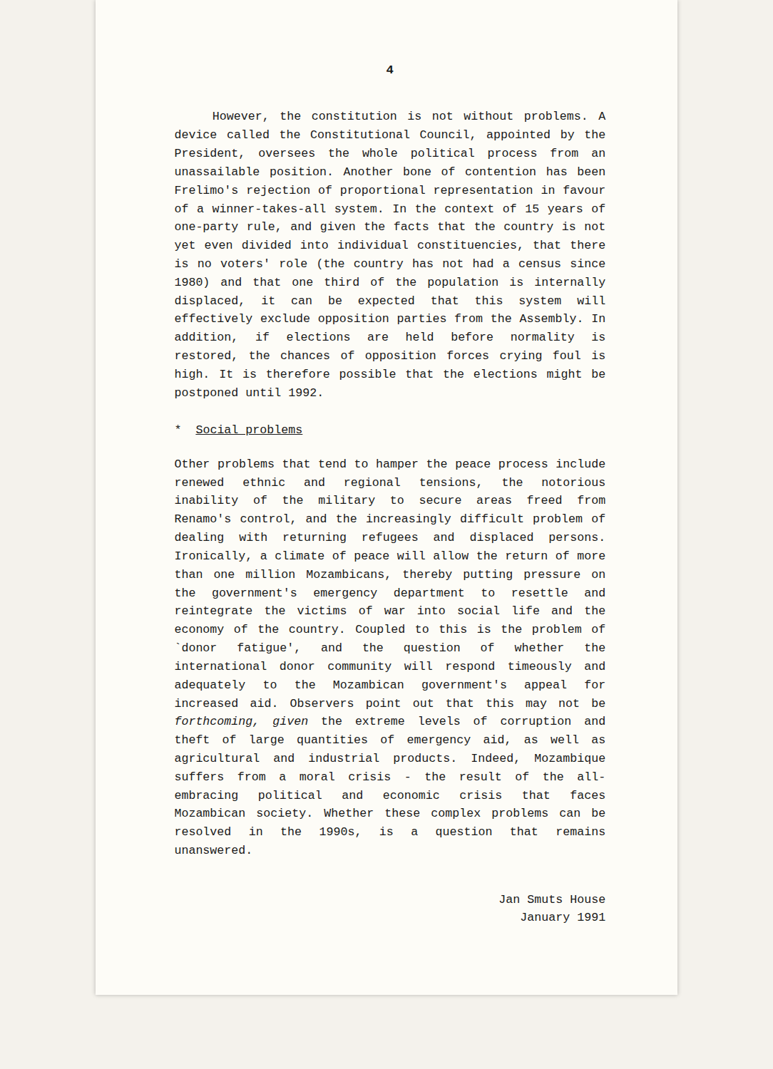4
However, the constitution is not without problems. A device called the Constitutional Council, appointed by the President, oversees the whole political process from an unassailable position. Another bone of contention has been Frelimo's rejection of proportional representation in favour of a winner-takes-all system. In the context of 15 years of one-party rule, and given the facts that the country is not yet even divided into individual constituencies, that there is no voters' role (the country has not had a census since 1980) and that one third of the population is internally displaced, it can be expected that this system will effectively exclude opposition parties from the Assembly. In addition, if elections are held before normality is restored, the chances of opposition forces crying foul is high. It is therefore possible that the elections might be postponed until 1992.
*Social problems
Other problems that tend to hamper the peace process include renewed ethnic and regional tensions, the notorious inability of the military to secure areas freed from Renamo's control, and the increasingly difficult problem of dealing with returning refugees and displaced persons. Ironically, a climate of peace will allow the return of more than one million Mozambicans, thereby putting pressure on the government's emergency department to resettle and reintegrate the victims of war into social life and the economy of the country. Coupled to this is the problem of `donor fatigue', and the question of whether the international donor community will respond timeously and adequately to the Mozambican government's appeal for increased aid. Observers point out that this may not be forthcoming, given the extreme levels of corruption and theft of large quantities of emergency aid, as well as agricultural and industrial products. Indeed, Mozambique suffers from a moral crisis - the result of the all-embracing political and economic crisis that faces Mozambican society. Whether these complex problems can be resolved in the 1990s, is a question that remains unanswered.
Jan Smuts House
January 1991